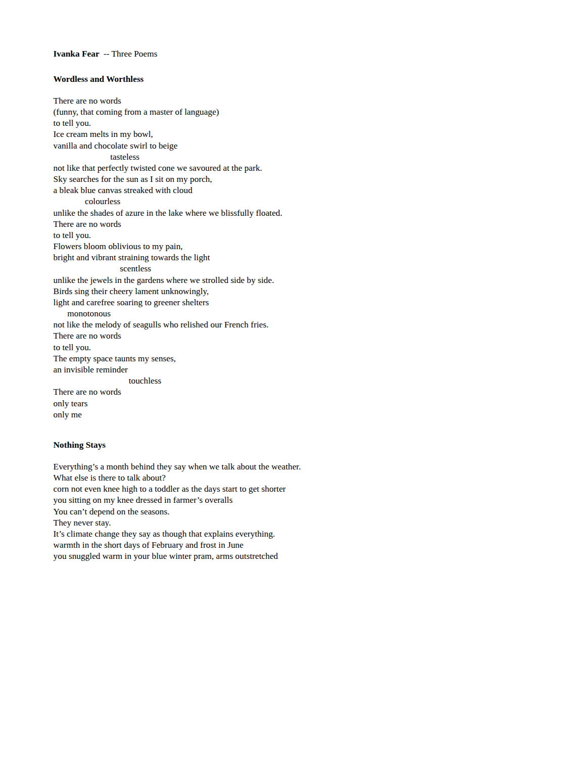Ivanka Fear -- Three Poems
Wordless and Worthless
There are no words
(funny, that coming from a master of language)
to tell you.
Ice cream melts in my bowl,
vanilla and chocolate swirl to beige
tasteless
not like that perfectly twisted cone we savoured at the park.
Sky searches for the sun as I sit on my porch,
a bleak blue canvas streaked with cloud
colourless
unlike the shades of azure in the lake where we blissfully floated.
There are no words
to tell you.
Flowers bloom oblivious to my pain,
bright and vibrant straining towards the light
scentless
unlike the jewels in the gardens where we strolled side by side.
Birds sing their cheery lament unknowingly,
light and carefree soaring to greener shelters
monotonous
not like the melody of seagulls who relished our French fries.
There are no words
to tell you.
The empty space taunts my senses,
an invisible reminder
touchless
There are no words
only tears
only me
Nothing Stays
Everything’s a month behind they say when we talk about the weather.
What else is there to talk about?
corn not even knee high to a toddler as the days start to get shorter
you sitting on my knee dressed in farmer’s overalls
You can’t depend on the seasons.
They never stay.
It’s climate change they say as though that explains everything.
warmth in the short days of February and frost in June
you snuggled warm in your blue winter pram, arms outstretched